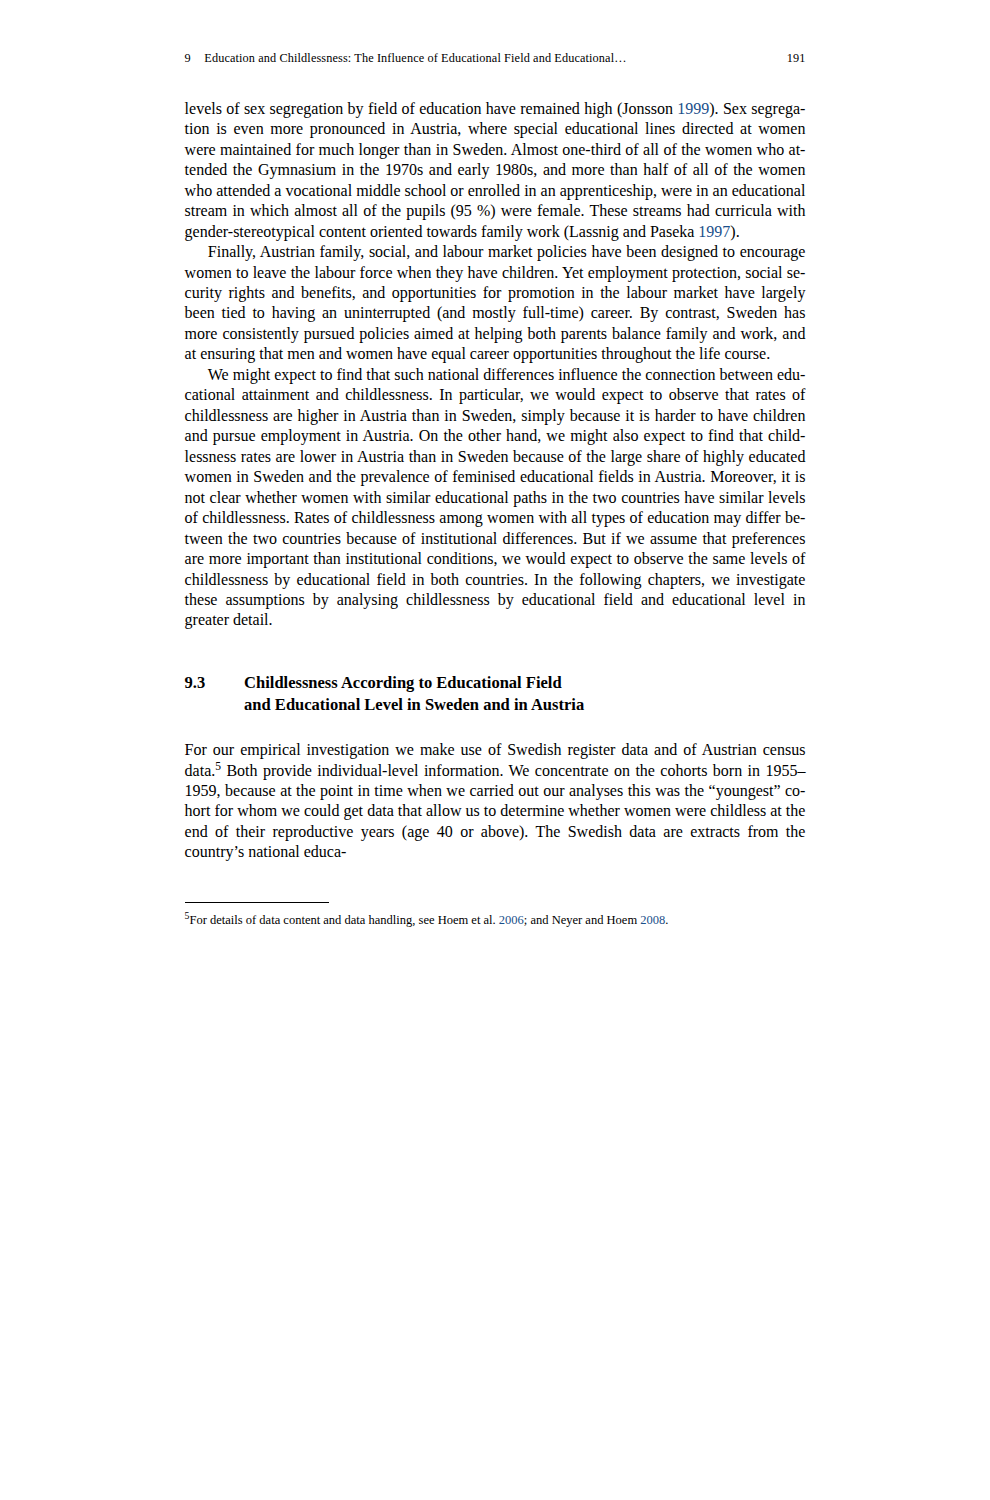9 Education and Childlessness: The Influence of Educational Field and Educational… 191
levels of sex segregation by field of education have remained high (Jonsson 1999). Sex segregation is even more pronounced in Austria, where special educational lines directed at women were maintained for much longer than in Sweden. Almost one-third of all of the women who attended the Gymnasium in the 1970s and early 1980s, and more than half of all of the women who attended a vocational middle school or enrolled in an apprenticeship, were in an educational stream in which almost all of the pupils (95 %) were female. These streams had curricula with gender-stereotypical content oriented towards family work (Lassnig and Paseka 1997).
Finally, Austrian family, social, and labour market policies have been designed to encourage women to leave the labour force when they have children. Yet employment protection, social security rights and benefits, and opportunities for promotion in the labour market have largely been tied to having an uninterrupted (and mostly full-time) career. By contrast, Sweden has more consistently pursued policies aimed at helping both parents balance family and work, and at ensuring that men and women have equal career opportunities throughout the life course.
We might expect to find that such national differences influence the connection between educational attainment and childlessness. In particular, we would expect to observe that rates of childlessness are higher in Austria than in Sweden, simply because it is harder to have children and pursue employment in Austria. On the other hand, we might also expect to find that childlessness rates are lower in Austria than in Sweden because of the large share of highly educated women in Sweden and the prevalence of feminised educational fields in Austria. Moreover, it is not clear whether women with similar educational paths in the two countries have similar levels of childlessness. Rates of childlessness among women with all types of education may differ between the two countries because of institutional differences. But if we assume that preferences are more important than institutional conditions, we would expect to observe the same levels of childlessness by educational field in both countries. In the following chapters, we investigate these assumptions by analysing childlessness by educational field and educational level in greater detail.
9.3 Childlessness According to Educational Field
and Educational Level in Sweden and in Austria
For our empirical investigation we make use of Swedish register data and of Austrian census data.5 Both provide individual-level information. We concentrate on the cohorts born in 1955–1959, because at the point in time when we carried out our analyses this was the “youngest” cohort for whom we could get data that allow us to determine whether women were childless at the end of their reproductive years (age 40 or above). The Swedish data are extracts from the country’s national educa-
5For details of data content and data handling, see Hoem et al. 2006; and Neyer and Hoem 2008.